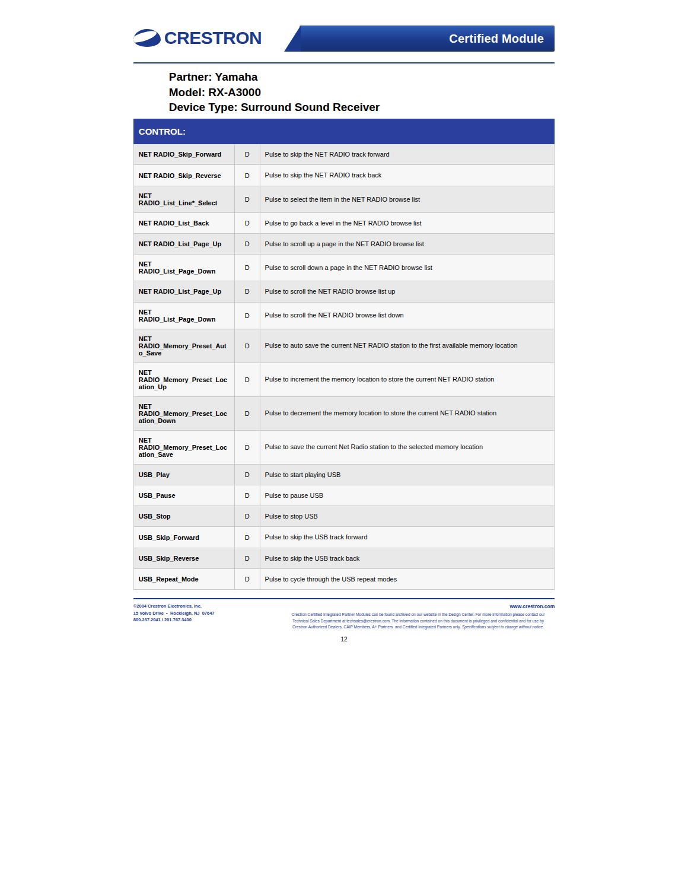CRESTRON
Certified Module
Partner: Yamaha
Model: RX-A3000
Device Type: Surround Sound Receiver
| CONTROL: | | |
| --- | --- | --- |
| NET RADIO_Skip_Forward | D | Pulse to skip the NET RADIO track forward |
| NET RADIO_Skip_Reverse | D | Pulse to skip the NET RADIO track back |
| NET RADIO_List_Line*_Select | D | Pulse to select the item in the NET RADIO browse list |
| NET RADIO_List_Back | D | Pulse to go back a level in the NET RADIO browse list |
| NET RADIO_List_Page_Up | D | Pulse to scroll up a page in the NET RADIO browse list |
| NET RADIO_List_Page_Down | D | Pulse to scroll down a page in the NET RADIO browse list |
| NET RADIO_List_Page_Up | D | Pulse to scroll the NET RADIO browse list up |
| NET RADIO_List_Page_Down | D | Pulse to scroll the NET RADIO browse list down |
| NET RADIO_Memory_Preset_Auto_Save | D | Pulse to auto save the current NET RADIO station to the first available memory location |
| NET RADIO_Memory_Preset_Location_Up | D | Pulse to increment the memory location to store the current NET RADIO station |
| NET RADIO_Memory_Preset_Location_Down | D | Pulse to decrement the memory location to store the current NET RADIO station |
| NET RADIO_Memory_Preset_Location_Save | D | Pulse to save the current Net Radio station to the selected memory location |
| USB_Play | D | Pulse to start playing USB |
| USB_Pause | D | Pulse to pause USB |
| USB_Stop | D | Pulse to stop USB |
| USB_Skip_Forward | D | Pulse to skip the USB track forward |
| USB_Skip_Reverse | D | Pulse to skip the USB track back |
| USB_Repeat_Mode | D | Pulse to cycle through the USB repeat modes |
©2004 Crestron Electronics, Inc.
15 Volvo Drive • Rockleigh, NJ 07647
800.237.2041 / 201.767.3400
www.crestron.com Crestron Certified Integrated Partner Modules can be found archived on our website in the Design Center. For more information please contact our
Technical Sales Department at techsales@crestron.com. The information contained on this document is privileged and confidential and for use by
Crestron Authorized Dealers, CAIP Members, A+ Partners and Certified Integrated Partners only. Specifications subject to change without notice.
12